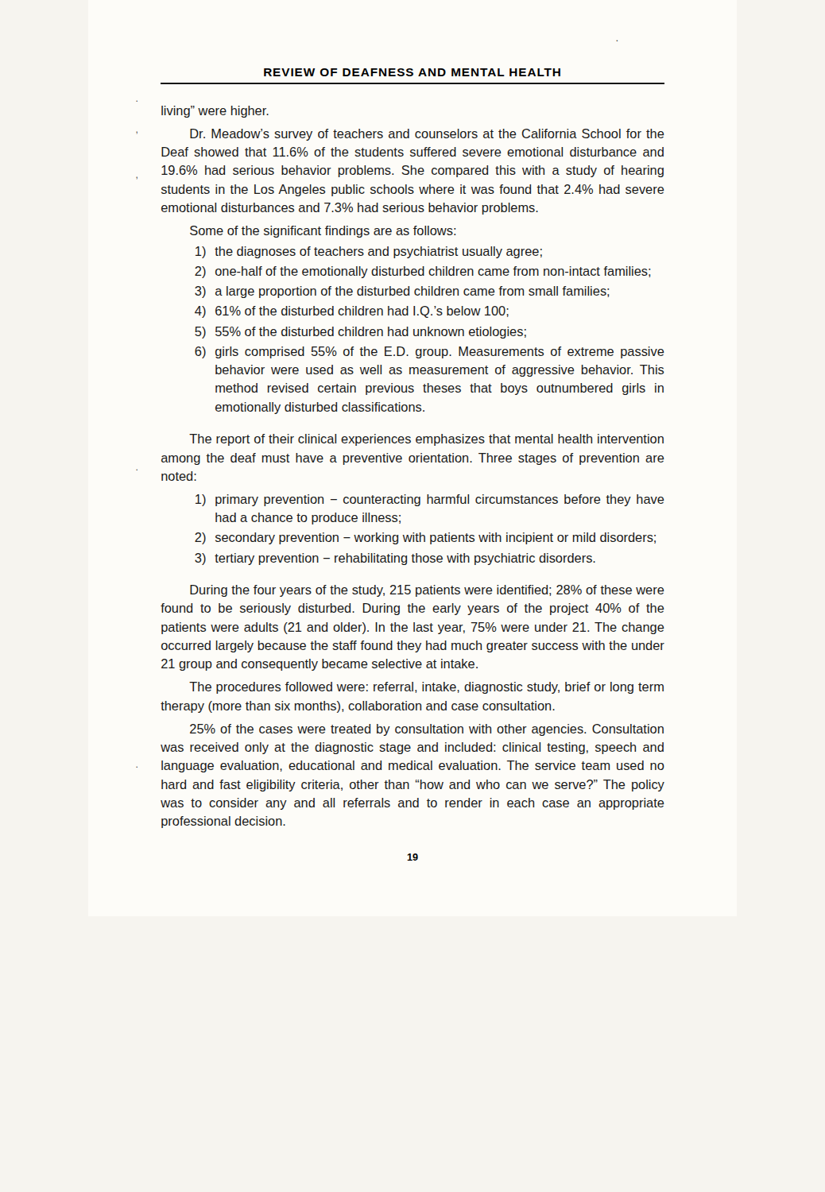. . , , . .
REVIEW OF DEAFNESS AND MENTAL HEALTH
living” were higher.
Dr. Meadow’s survey of teachers and counselors at the California School for the Deaf showed that 11.6% of the students suffered severe emotional disturbance and 19.6% had serious behavior problems. She compared this with a study of hearing students in the Los Angeles public schools where it was found that 2.4% had severe emotional disturbances and 7.3% had serious behavior problems.
Some of the significant findings are as follows:
1) the diagnoses of teachers and psychiatrist usually agree;
2) one-half of the emotionally disturbed children came from non-intact families;
3) a large proportion of the disturbed children came from small families;
4) 61% of the disturbed children had I.Q.’s below 100;
5) 55% of the disturbed children had unknown etiologies;
6) girls comprised 55% of the E.D. group. Measurements of extreme passive behavior were used as well as measurement of aggressive behavior. This method revised certain previous theses that boys outnumbered girls in emotionally disturbed classifications.
The report of their clinical experiences emphasizes that mental health intervention among the deaf must have a preventive orientation. Three stages of prevention are noted:
1) primary prevention − counteracting harmful circumstances before they have had a chance to produce illness;
2) secondary prevention − working with patients with incipient or mild disorders;
3) tertiary prevention − rehabilitating those with psychiatric disorders.
During the four years of the study, 215 patients were identified; 28% of these were found to be seriously disturbed. During the early years of the project 40% of the patients were adults (21 and older). In the last year, 75% were under 21. The change occurred largely because the staff found they had much greater success with the under 21 group and consequently became selective at intake.
The procedures followed were: referral, intake, diagnostic study, brief or long term therapy (more than six months), collaboration and case consultation.
25% of the cases were treated by consultation with other agencies. Consultation was received only at the diagnostic stage and included: clinical testing, speech and language evaluation, educational and medical evaluation. The service team used no hard and fast eligibility criteria, other than “how and who can we serve?” The policy was to consider any and all referrals and to render in each case an appropriate professional decision.
19